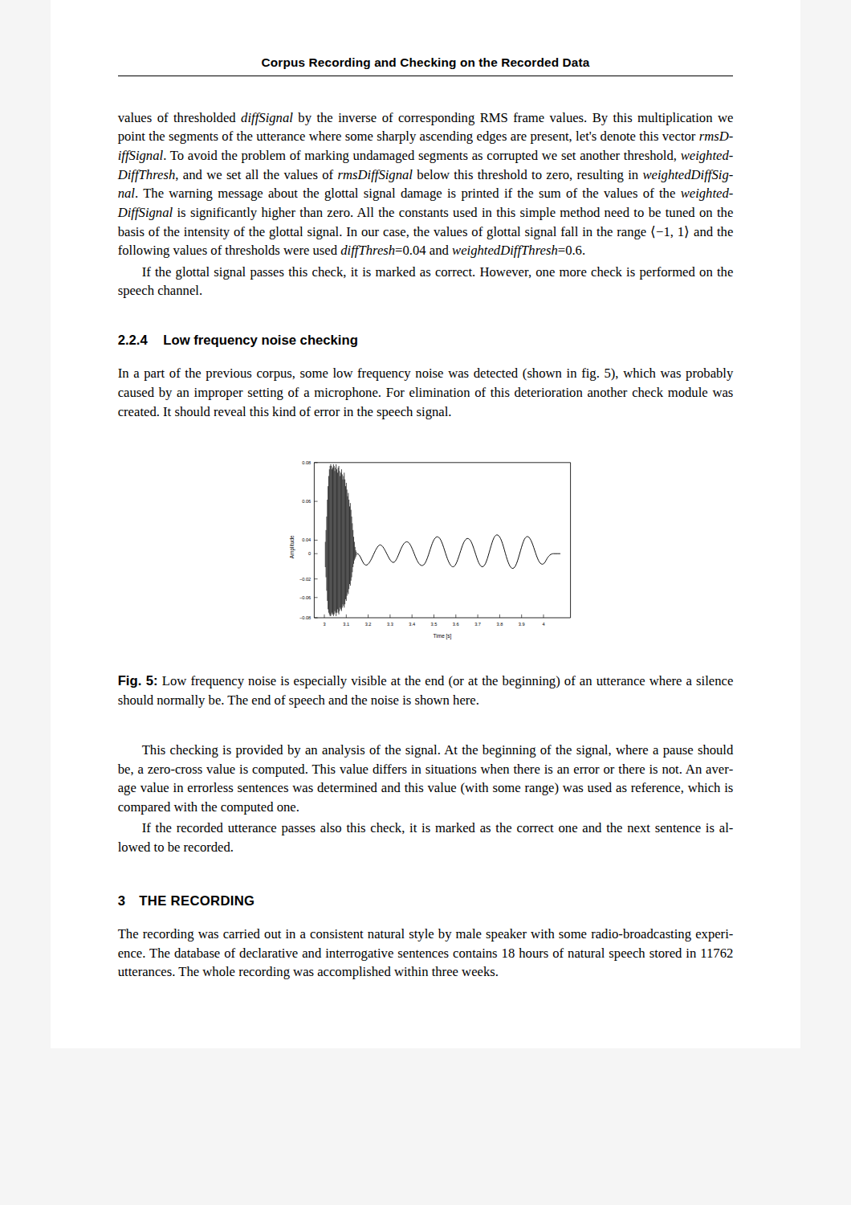Corpus Recording and Checking on the Recorded Data
values of thresholded diffSignal by the inverse of corresponding RMS frame values. By this multiplication we point the segments of the utterance where some sharply ascending edges are present, let's denote this vector rmsDiffSignal. To avoid the problem of marking undamaged segments as corrupted we set another threshold, weightedDiffThresh, and we set all the values of rmsDiffSignal below this threshold to zero, resulting in weightedDiffSignal. The warning message about the glottal signal damage is printed if the sum of the values of the weightedDiffSignal is significantly higher than zero. All the constants used in this simple method need to be tuned on the basis of the intensity of the glottal signal. In our case, the values of glottal signal fall in the range ⟨−1, 1⟩ and the following values of thresholds were used diffThresh=0.04 and weightedDiffThresh=0.6.
If the glottal signal passes this check, it is marked as correct. However, one more check is performed on the speech channel.
2.2.4 Low frequency noise checking
In a part of the previous corpus, some low frequency noise was detected (shown in fig. 5), which was probably caused by an improper setting of a microphone. For elimination of this deterioration another check module was created. It should reveal this kind of error in the speech signal.
0.08 0.06 0.04 0 −0.02 −0.06 −0.08 Amplitude 3 3.1 3.2 3.3 3.4 3.5 3.6 3.7 3.8 3.9 4 Time [s]
Fig. 5: Low frequency noise is especially visible at the end (or at the beginning) of an utterance where a silence should normally be. The end of speech and the noise is shown here.
This checking is provided by an analysis of the signal. At the beginning of the signal, where a pause should be, a zero-cross value is computed. This value differs in situations when there is an error or there is not. An average value in errorless sentences was determined and this value (with some range) was used as reference, which is compared with the computed one.
If the recorded utterance passes also this check, it is marked as the correct one and the next sentence is allowed to be recorded.
3 THE RECORDING
The recording was carried out in a consistent natural style by male speaker with some radio-broadcasting experience. The database of declarative and interrogative sentences contains 18 hours of natural speech stored in 11762 utterances. The whole recording was accomplished within three weeks.